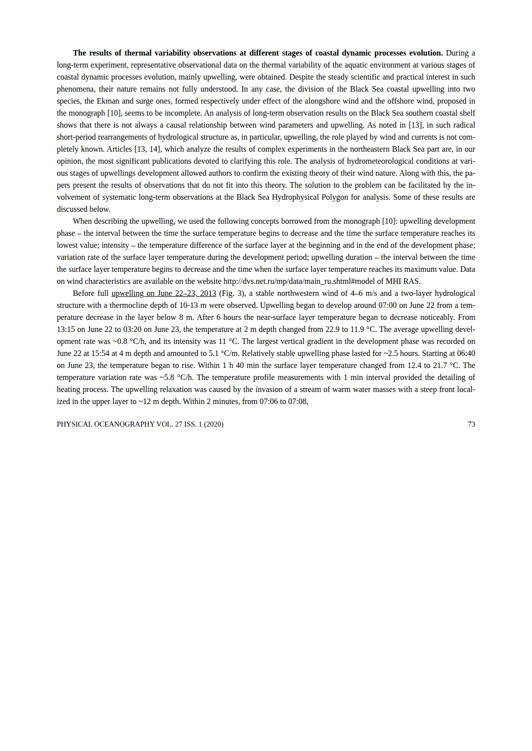The results of thermal variability observations at different stages of coastal dynamic processes evolution. During a long-term experiment, representative observational data on the thermal variability of the aquatic environment at various stages of coastal dynamic processes evolution, mainly upwelling, were obtained. Despite the steady scientific and practical interest in such phenomena, their nature remains not fully understood. In any case, the division of the Black Sea coastal upwelling into two species, the Ekman and surge ones, formed respectively under effect of the alongshore wind and the offshore wind, proposed in the monograph [10], seems to be incomplete. An analysis of long-term observation results on the Black Sea southern coastal shelf shows that there is not always a causal relationship between wind parameters and upwelling. As noted in [13], in such radical short-period rearrangements of hydrological structure as, in particular, upwelling, the role played by wind and currents is not completely known. Articles [13, 14], which analyze the results of complex experiments in the northeastern Black Sea part are, in our opinion, the most significant publications devoted to clarifying this role. The analysis of hydrometeorological conditions at various stages of upwellings development allowed authors to confirm the existing theory of their wind nature. Along with this, the papers present the results of observations that do not fit into this theory. The solution to the problem can be facilitated by the involvement of systematic long-term observations at the Black Sea Hydrophysical Polygon for analysis. Some of these results are discussed below.
When describing the upwelling, we used the following concepts borrowed from the monograph [10]: upwelling development phase – the interval between the time the surface temperature begins to decrease and the time the surface temperature reaches its lowest value; intensity – the temperature difference of the surface layer at the beginning and in the end of the development phase; variation rate of the surface layer temperature during the development period; upwelling duration – the interval between the time the surface layer temperature begins to decrease and the time when the surface layer temperature reaches its maximum value. Data on wind characteristics are available on the website http://dvs.net.ru/mp/data/main_ru.shtml#model of MHI RAS.
Before full upwelling on June 22–23, 2013 (Fig. 3), a stable northwestern wind of 4–6 m/s and a two-layer hydrological structure with a thermocline depth of 10-13 m were observed. Upwelling began to develop around 07:00 on June 22 from a temperature decrease in the layer below 8 m. After 6 hours the near-surface layer temperature began to decrease noticeably. From 13:15 on June 22 to 03:20 on June 23, the temperature at 2 m depth changed from 22.9 to 11.9 °C. The average upwelling development rate was ~0.8 °C/h, and its intensity was 11 °C. The largest vertical gradient in the development phase was recorded on June 22 at 15:54 at 4 m depth and amounted to 5.1 °C/m. Relatively stable upwelling phase lasted for ~2.5 hours. Starting at 06:40 on June 23, the temperature began to rise. Within 1 h 40 min the surface layer temperature changed from 12.4 to 21.7 °C. The temperature variation rate was ~5.8 °C/h. The temperature profile measurements with 1 min interval provided the detailing of heating process. The upwelling relaxation was caused by the invasion of a stream of warm water masses with a steep front localized in the upper layer to ~12 m depth. Within 2 minutes, from 07:06 to 07:08,
PHYSICAL OCEANOGRAPHY VOL. 27 ISS. 1 (2020) 73